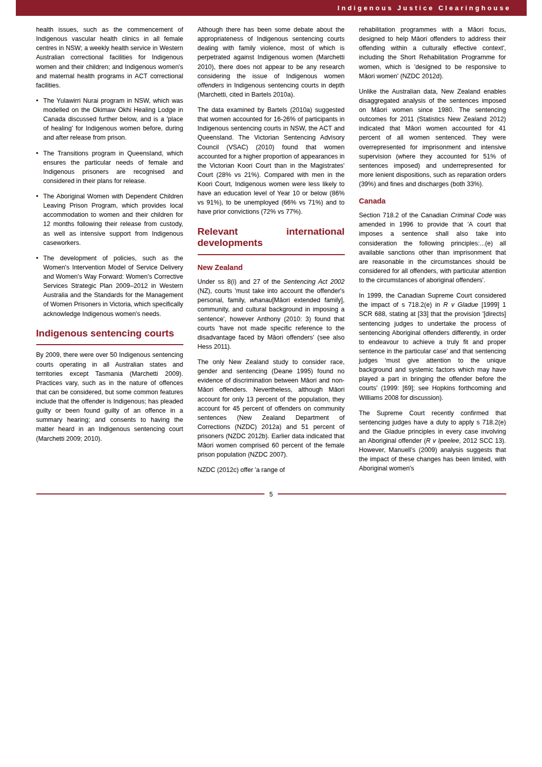Indigenous Justice Clearinghouse
health issues, such as the commencement of Indigenous vascular health clinics in all female centres in NSW; a weekly health service in Western Australian correctional facilities for Indigenous women and their children; and Indigenous women's and maternal health programs in ACT correctional facilities.
The Yulawirri Nurai program in NSW, which was modelled on the Okimaw Okhi Healing Lodge in Canada discussed further below, and is a 'place of healing' for Indigenous women before, during and after release from prison.
The Transitions program in Queensland, which ensures the particular needs of female and Indigenous prisoners are recognised and considered in their plans for release.
The Aboriginal Women with Dependent Children Leaving Prison Program, which provides local accommodation to women and their children for 12 months following their release from custody, as well as intensive support from Indigenous caseworkers.
The development of policies, such as the Women's Intervention Model of Service Delivery and Women's Way Forward: Women's Corrective Services Strategic Plan 2009–2012 in Western Australia and the Standards for the Management of Women Prisoners in Victoria, which specifically acknowledge Indigenous women's needs.
Indigenous sentencing courts
By 2009, there were over 50 Indigenous sentencing courts operating in all Australian states and territories except Tasmania (Marchetti 2009). Practices vary, such as in the nature of offences that can be considered, but some common features include that the offender is Indigenous; has pleaded guilty or been found guilty of an offence in a summary hearing; and consents to having the matter heard in an Indigenous sentencing court (Marchetti 2009; 2010).
Although there has been some debate about the appropriateness of Indigenous sentencing courts dealing with family violence, most of which is perpetrated against Indigenous women (Marchetti 2010), there does not appear to be any research considering the issue of Indigenous women offenders in Indigenous sentencing courts in depth (Marchetti, cited in Bartels 2010a).
The data examined by Bartels (2010a) suggested that women accounted for 16-26% of participants in Indigenous sentencing courts in NSW, the ACT and Queensland. The Victorian Sentencing Advisory Council (VSAC) (2010) found that women accounted for a higher proportion of appearances in the Victorian Koori Court than in the Magistrates' Court (28% vs 21%). Compared with men in the Koori Court, Indigenous women were less likely to have an education level of Year 10 or below (86% vs 91%), to be unemployed (66% vs 71%) and to have prior convictions (72% vs 77%).
Relevant international developments
New Zealand
Under ss 8(i) and 27 of the Sentencing Act 2002 (NZ), courts 'must take into account the offender's personal, family, whanau[Mâori extended family], community, and cultural background in imposing a sentence', however Anthony (2010: 3) found that courts 'have not made specific reference to the disadvantage faced by Mâori offenders' (see also Hess 2011).
The only New Zealand study to consider race, gender and sentencing (Deane 1995) found no evidence of discrimination between Mâori and non-Mâori offenders. Nevertheless, although Mâori account for only 13 percent of the population, they account for 45 percent of offenders on community sentences (New Zealand Department of Corrections (NZDC) 2012a) and 51 percent of prisoners (NZDC 2012b). Earlier data indicated that Mâori women comprised 60 percent of the female prison population (NZDC 2007).
NZDC (2012c) offer 'a range of
rehabilitation programmes with a Mâori focus, designed to help Mâori offenders to address their offending within a culturally effective context', including the Short Rehabilitation Programme for women, which is 'designed to be responsive to Mâori women' (NZDC 2012d).
Unlike the Australian data, New Zealand enables disaggregated analysis of the sentences imposed on Mâori women since 1980. The sentencing outcomes for 2011 (Statistics New Zealand 2012) indicated that Mâori women accounted for 41 percent of all women sentenced. They were overrepresented for imprisonment and intensive supervision (where they accounted for 51% of sentences imposed) and underrepresented for more lenient dispositions, such as reparation orders (39%) and fines and discharges (both 33%).
Canada
Section 718.2 of the Canadian Criminal Code was amended in 1996 to provide that 'A court that imposes a sentence shall also take into consideration the following principles:...(e) all available sanctions other than imprisonment that are reasonable in the circumstances should be considered for all offenders, with particular attention to the circumstances of aboriginal offenders'.
In 1999, the Canadian Supreme Court considered the impact of s 718.2(e) in R v Gladue [1999] 1 SCR 688, stating at [33] that the provision '[directs] sentencing judges to undertake the process of sentencing Aboriginal offenders differently, in order to endeavour to achieve a truly fit and proper sentence in the particular case' and that sentencing judges 'must give attention to the unique background and systemic factors which may have played a part in bringing the offender before the courts' (1999: [69]; see Hopkins forthcoming and Williams 2008 for discussion).
The Supreme Court recently confirmed that sentencing judges have a duty to apply s 718.2(e) and the Gladue principles in every case involving an Aboriginal offender (R v Ipeelee, 2012 SCC 13). However, Manuell's (2009) analysis suggests that the impact of these changes has been limited, with Aboriginal women's
5